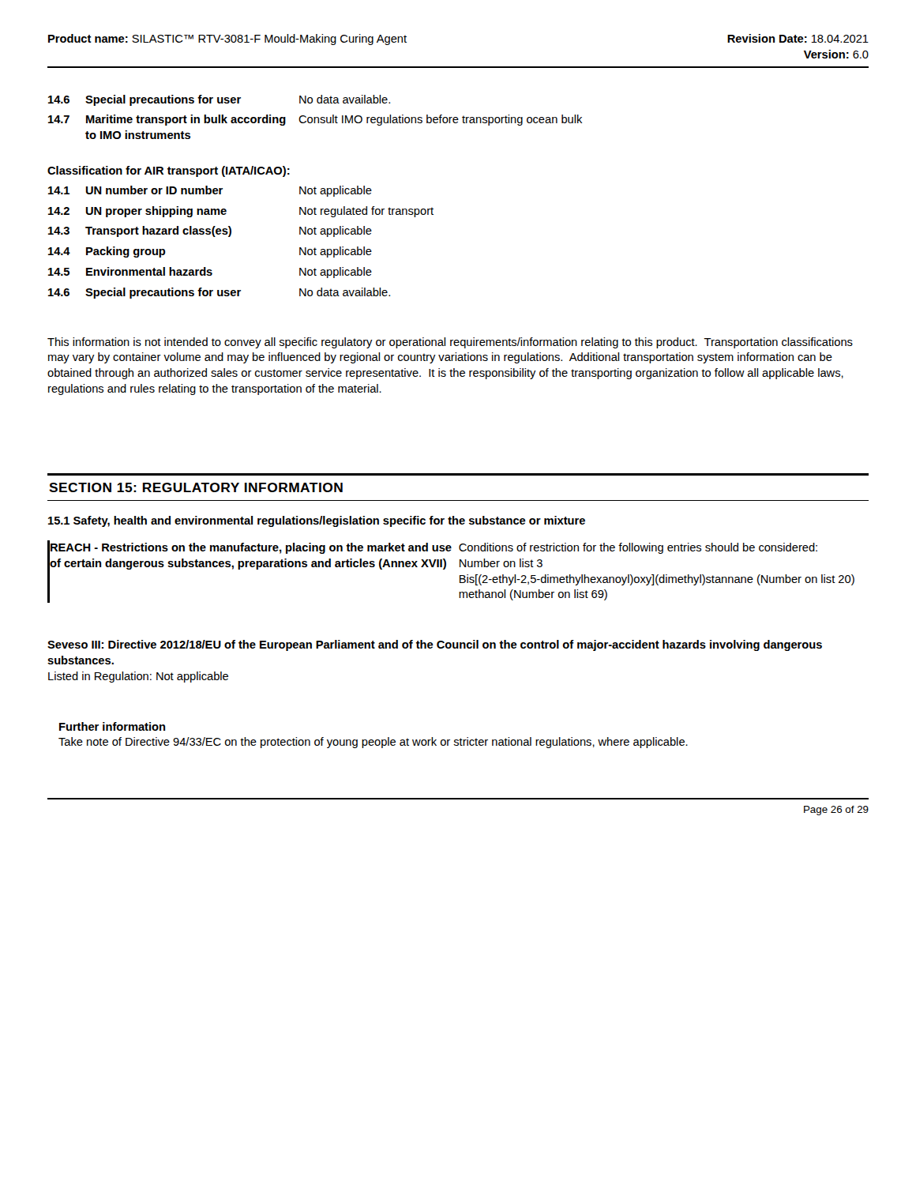Product name: SILASTIC™ RTV-3081-F Mould-Making Curing Agent
Revision Date: 18.04.2021
Version: 6.0
| 14.6 | Special precautions for user | No data available. |
| 14.7 | Maritime transport in bulk according to IMO instruments | Consult IMO regulations before transporting ocean bulk |
Classification for AIR transport (IATA/ICAO):
| 14.1 | UN number or ID number | Not applicable |
| 14.2 | UN proper shipping name | Not regulated for transport |
| 14.3 | Transport hazard class(es) | Not applicable |
| 14.4 | Packing group | Not applicable |
| 14.5 | Environmental hazards | Not applicable |
| 14.6 | Special precautions for user | No data available. |
This information is not intended to convey all specific regulatory or operational requirements/information relating to this product. Transportation classifications may vary by container volume and may be influenced by regional or country variations in regulations. Additional transportation system information can be obtained through an authorized sales or customer service representative. It is the responsibility of the transporting organization to follow all applicable laws, regulations and rules relating to the transportation of the material.
SECTION 15: REGULATORY INFORMATION
15.1 Safety, health and environmental regulations/legislation specific for the substance or mixture
| REACH - Restrictions on the manufacture, placing on the market and use of certain dangerous substances, preparations and articles (Annex XVII) | Conditions of restriction for the following entries should be considered: Number on list 3 Bis[(2-ethyl-2,5-dimethylhexanoyl)oxy](dimethyl)stannane (Number on list 20) methanol (Number on list 69) |
Seveso III: Directive 2012/18/EU of the European Parliament and of the Council on the control of major-accident hazards involving dangerous substances.
Listed in Regulation: Not applicable
Further information
Take note of Directive 94/33/EC on the protection of young people at work or stricter national regulations, where applicable.
Page 26 of 29